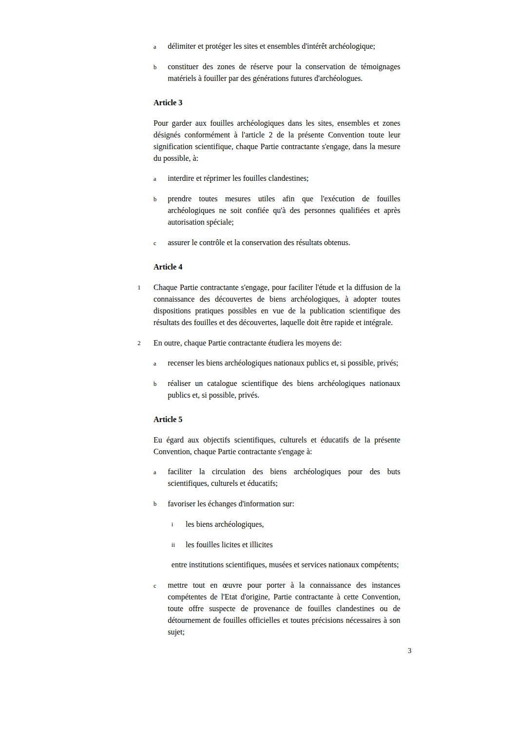a
délimiter et protéger les sites et ensembles d'intérêt archéologique;
b
constituer des zones de réserve pour la conservation de témoignages matériels à fouiller par des générations futures d'archéologues.
Article 3
Pour garder aux fouilles archéologiques dans les sites, ensembles et zones désignés conformément à l'article 2 de la présente Convention toute leur signification scientifique, chaque Partie contractante s'engage, dans la mesure du possible, à:
a
interdire et réprimer les fouilles clandestines;
b
prendre toutes mesures utiles afin que l'exécution de fouilles archéologiques ne soit confiée qu'à des personnes qualifiées et après autorisation spéciale;
c
assurer le contrôle et la conservation des résultats obtenus.
Article 4
1
Chaque Partie contractante s'engage, pour faciliter l'étude et la diffusion de la connaissance des découvertes de biens archéologiques, à adopter toutes dispositions pratiques possibles en vue de la publication scientifique des résultats des fouilles et des découvertes, laquelle doit être rapide et intégrale.
2
En outre, chaque Partie contractante étudiera les moyens de:
a
recenser les biens archéologiques nationaux publics et, si possible, privés;
b
réaliser un catalogue scientifique des biens archéologiques nationaux publics et, si possible, privés.
Article 5
Eu égard aux objectifs scientifiques, culturels et éducatifs de la présente Convention, chaque Partie contractante s'engage à:
a
faciliter la circulation des biens archéologiques pour des buts scientifiques, culturels et éducatifs;
b
favoriser les échanges d'information sur:
i
les biens archéologiques,
ii
les fouilles licites et illicites
entre institutions scientifiques, musées et services nationaux compétents;
c
mettre tout en œuvre pour porter à la connaissance des instances compétentes de l'Etat d'origine, Partie contractante à cette Convention, toute offre suspecte de provenance de fouilles clandestines ou de détournement de fouilles officielles et toutes précisions nécessaires à son sujet;
3